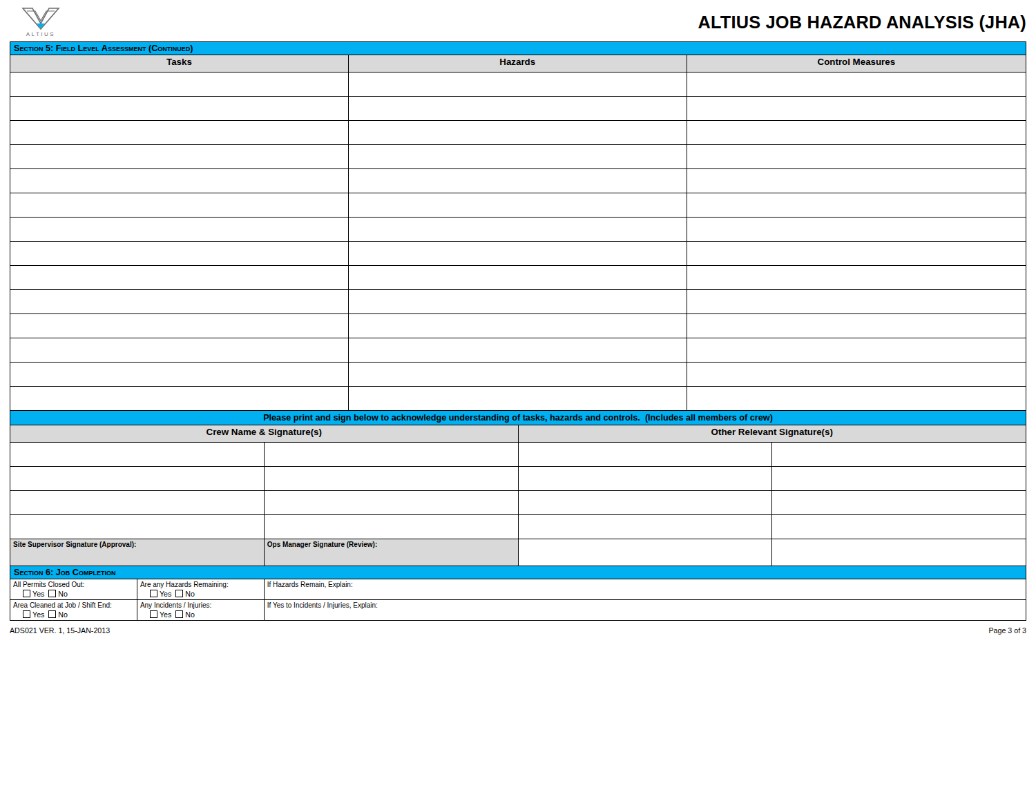ALTIUS
ALTIUS JOB HAZARD ANALYSIS (JHA)
| Section 5: Field Level Assessment (Continued) |
| Tasks | Hazards | Control Measures |
| Please print and sign below to acknowledge understanding of tasks, hazards and controls. (Includes all members of crew) |
| Crew Name & Signature(s) | Other Relevant Signature(s) |
| Site Supervisor Signature (Approval): | Ops Manager Signature (Review): | | |
| Section 6: Job Completion |
| All Permits Closed Out: Yes No | Are any Hazards Remaining: Yes No | If Hazards Remain, Explain: |
| Area Cleaned at Job / Shift End: Yes No | Any Incidents / Injuries: Yes No | If Yes to Incidents / Injuries, Explain: |
ADS021 VER. 1, 15-JAN-2013
Page 3 of 3